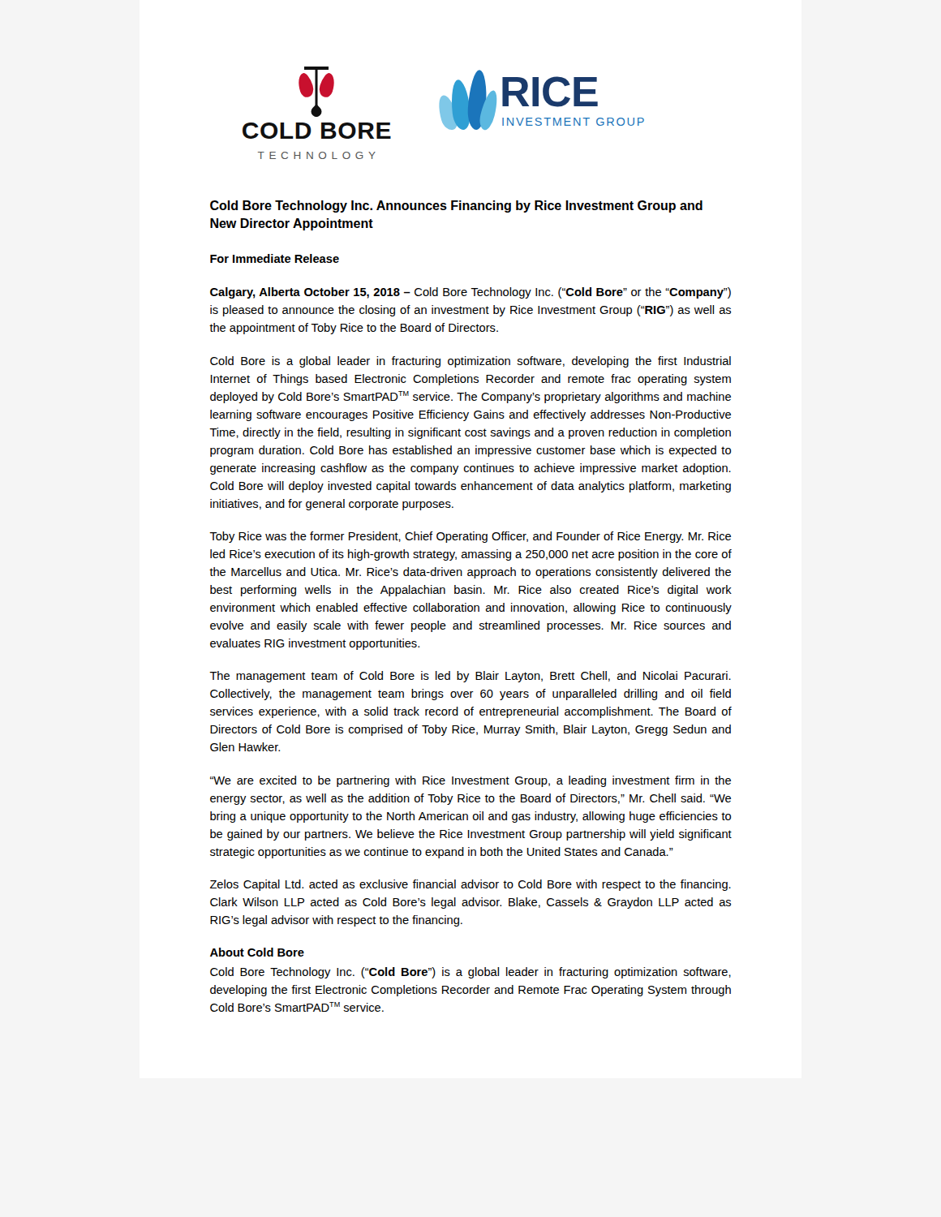COLD BORE
TECHNOLOGY
RICE
INVESTMENT GROUP
Cold Bore Technology Inc. Announces Financing by Rice Investment Group and New Director Appointment
For Immediate Release
Calgary, Alberta October 15, 2018 – Cold Bore Technology Inc. (“Cold Bore” or the “Company”) is pleased to announce the closing of an investment by Rice Investment Group (“RIG”) as well as the appointment of Toby Rice to the Board of Directors.
Cold Bore is a global leader in fracturing optimization software, developing the first Industrial Internet of Things based Electronic Completions Recorder and remote frac operating system deployed by Cold Bore’s SmartPADTM service. The Company’s proprietary algorithms and machine learning software encourages Positive Efficiency Gains and effectively addresses Non-Productive Time, directly in the field, resulting in significant cost savings and a proven reduction in completion program duration. Cold Bore has established an impressive customer base which is expected to generate increasing cashflow as the company continues to achieve impressive market adoption. Cold Bore will deploy invested capital towards enhancement of data analytics platform, marketing initiatives, and for general corporate purposes.
Toby Rice was the former President, Chief Operating Officer, and Founder of Rice Energy. Mr. Rice led Rice’s execution of its high-growth strategy, amassing a 250,000 net acre position in the core of the Marcellus and Utica. Mr. Rice’s data-driven approach to operations consistently delivered the best performing wells in the Appalachian basin. Mr. Rice also created Rice’s digital work environment which enabled effective collaboration and innovation, allowing Rice to continuously evolve and easily scale with fewer people and streamlined processes. Mr. Rice sources and evaluates RIG investment opportunities.
The management team of Cold Bore is led by Blair Layton, Brett Chell, and Nicolai Pacurari. Collectively, the management team brings over 60 years of unparalleled drilling and oil field services experience, with a solid track record of entrepreneurial accomplishment. The Board of Directors of Cold Bore is comprised of Toby Rice, Murray Smith, Blair Layton, Gregg Sedun and Glen Hawker.
“We are excited to be partnering with Rice Investment Group, a leading investment firm in the energy sector, as well as the addition of Toby Rice to the Board of Directors,” Mr. Chell said. “We bring a unique opportunity to the North American oil and gas industry, allowing huge efficiencies to be gained by our partners. We believe the Rice Investment Group partnership will yield significant strategic opportunities as we continue to expand in both the United States and Canada.”
Zelos Capital Ltd. acted as exclusive financial advisor to Cold Bore with respect to the financing. Clark Wilson LLP acted as Cold Bore’s legal advisor. Blake, Cassels & Graydon LLP acted as RIG’s legal advisor with respect to the financing.
About Cold Bore
Cold Bore Technology Inc. (“Cold Bore”) is a global leader in fracturing optimization software, developing the first Electronic Completions Recorder and Remote Frac Operating System through Cold Bore’s SmartPADTM service.